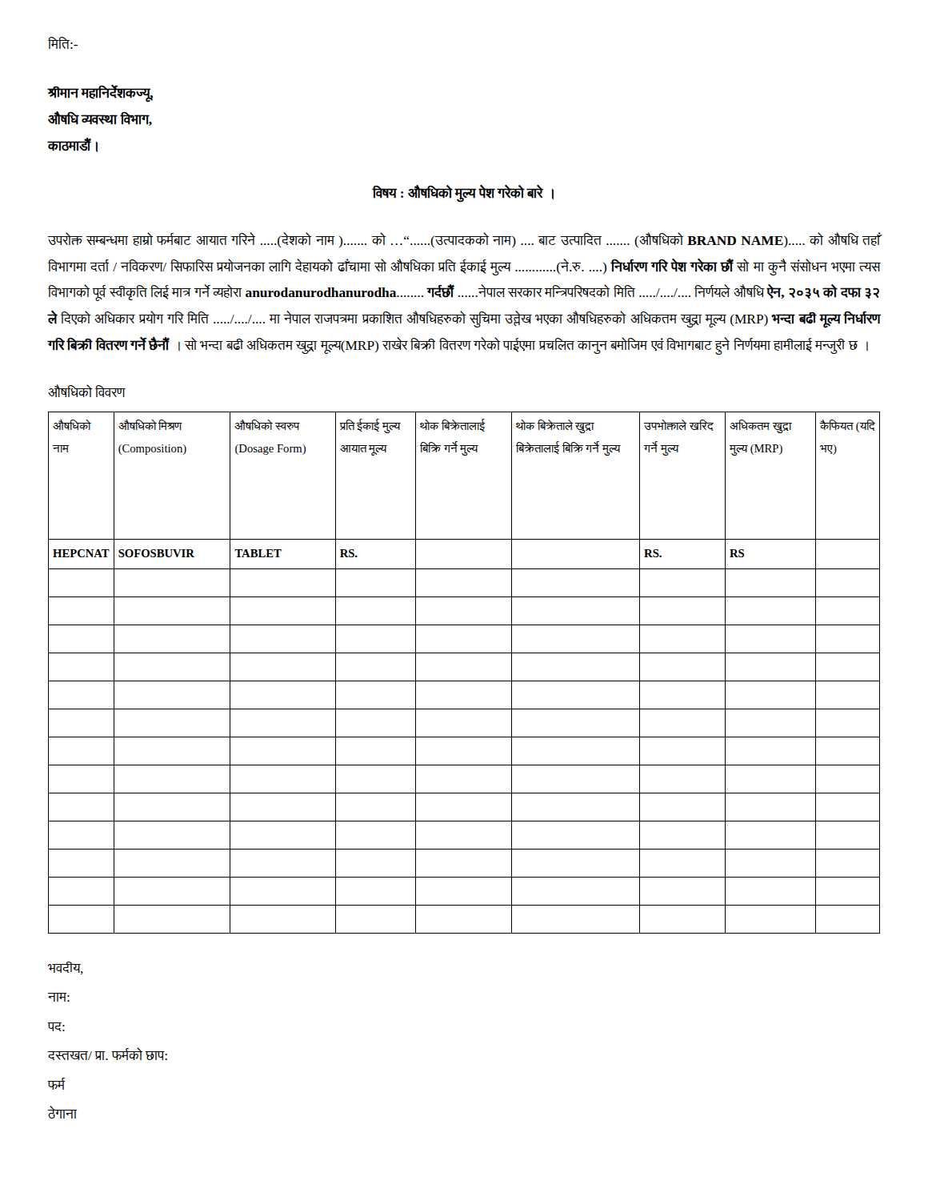मिति:-
श्रीमान महानिर्देशकज्यू,
औषधि व्यवस्था विभाग,
काठमाडौं।
विषय : औषधिको मुल्य पेश गरेको बारे ।
उपरोक्त सम्बन्धमा हाम्रो फर्मबाट आयात गरिने .....(देशको नाम )....... को …“......(उत्पादकको नाम) .... बाट उत्पादित ....... (औषधिको BRAND NAME)..... को औषधि तहाँ विभागमा दर्ता / नविकरण/ सिफारिस प्रयोजनका लागि देहायको ढाँचामा सो औषधिका प्रति ईकाई मुल्य ............(ने.रु. ....) निर्धारण गरि पेश गरेका छौं सो मा कुनै संसोधन भएमा त्यस विभागको पूर्व स्वीकृति लिई मात्र गर्ने व्यहोरा anurodanurodhanurodha........ गर्दछौं ......नेपाल सरकार मन्त्रिपरिषदको मिति ...../..../.... निर्णयले औषधि ऐन, २०३५ को दफा ३२ ले दिएको अधिकार प्रयोग गरि मिति ...../..../.... मा नेपाल राजपत्रमा प्रकाशित औषधिहरुको सुचिमा उल्लेख भएका औषधिहरुको अधिकतम खुद्रा मूल्य (MRP) भन्दा बढी मूल्य निर्धारण गरि बिक्री वितरण गर्ने छैनौं । सो भन्दा बढी अधिकतम खुद्रा मूल्य(MRP) राखेर बिक्री वितरण गरेको पाईएमा प्रचलित कानुन बमोजिम एवं विभागबाट हुने निर्णयमा हामीलाई मन्जुरी छ ।
औषधिको विवरण
| औषधिको नाम | औषधिको मिश्रण (Composition) | औषधिको स्वरुप (Dosage Form) | प्रति ईकाई मुल्य आयात मूल्य | थोक बिक्रेतालाई बिक्रि गर्ने मुल्य | थोक बिक्रेताले खुद्रा बिक्रेतालाई बिक्रि गर्ने मुल्य | उपभोक्ताले खरिद गर्ने मुल्य | अधिकतम खुद्रा मुल्य (MRP) | कैफियत (यदि भए) |
| --- | --- | --- | --- | --- | --- | --- | --- | --- |
| HEPCNAT | SOFOSBUVIR | TABLET | RS. | | | RS. | RS | |
भवदीय,
नाम:
पद:
दस्तखत/ प्रा. फर्मको छाप:
फर्म
ठेगाना